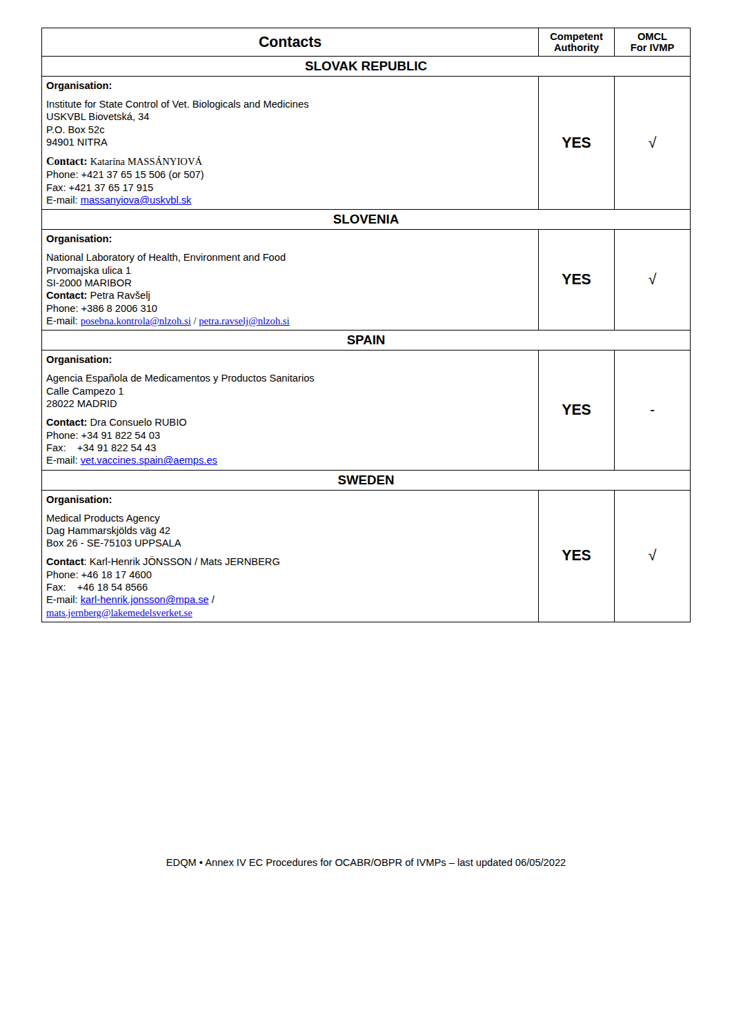| Contacts | Competent Authority | OMCL For IVMP |
| SLOVAK REPUBLIC |
| Organisation: Institute for State Control of Vet. Biologicals and Medicines USKVBL Biovetská, 34 P.O. Box 52c 94901 NITRA Contact: Katarína MASSÁNYIOVÁ Phone: +421 37 65 15 506 (or 507) Fax: +421 37 65 17 915 E-mail: massanyiova@uskvbl.sk | YES | √ |
| SLOVENIA |
| Organisation: National Laboratory of Health, Environment and Food Prvomajska ulica 1 SI-2000 MARIBOR Contact: Petra Ravšelj Phone: +386 8 2006 310 E-mail: posebna.kontrola@nlzoh.si / petra.ravselj@nlzoh.si | YES | √ |
| SPAIN |
| Organisation: Agencia Española de Medicamentos y Productos Sanitarios Calle Campezo 1 28022 MADRID Contact: Dra Consuelo RUBIO Phone: +34 91 822 54 03 Fax: +34 91 822 54 43 E-mail: vet.vaccines.spain@aemps.es | YES | - |
| SWEDEN |
| Organisation: Medical Products Agency Dag Hammarskjölds väg 42 Box 26 - SE-75103 UPPSALA Contact : Karl-Henrik JÖNSSON / Mats JERNBERG Phone: +46 18 17 4600 Fax: +46 18 54 8566 E-mail: karl-henrik.jonsson@mpa.se / mats.jernberg@lakemedelsverket.se | YES | √ |
EDQM • Annex IV EC Procedures for OCABR/OBPR of IVMPs – last updated 06/05/2022